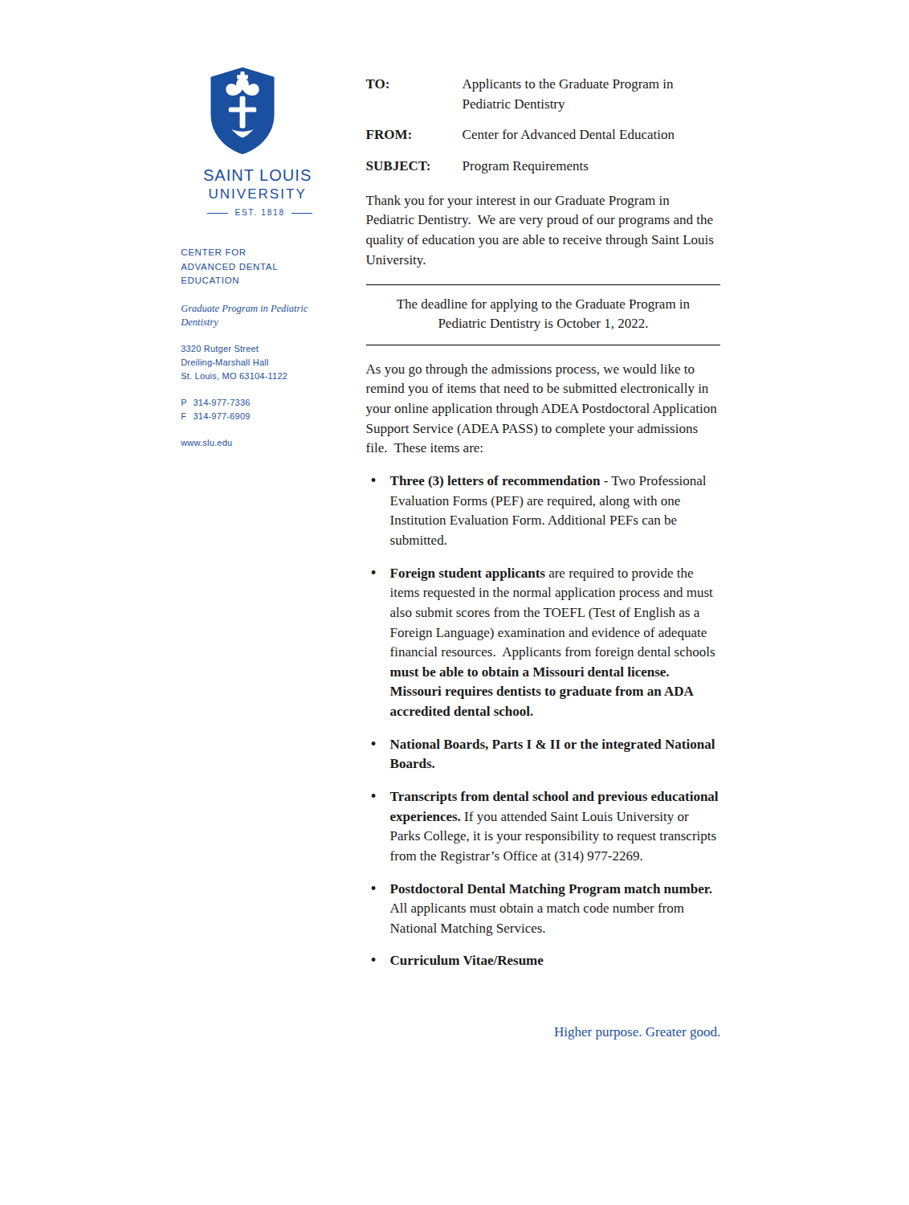SAINT LOUIS UNIVERSITY
EST. 1818
Center for
Advanced Dental
Education
Graduate Program in Pediatric
Dentistry
3320 Rutger Street
Dreiling-Marshall Hall
St. Louis, MO 63104-1122
P 314-977-7336
F 314-977-6909
www.slu.edu
TO:
Applicants to the Graduate Program in Pediatric Dentistry
FROM:
Center for Advanced Dental Education
SUBJECT:
Program Requirements
Thank you for your interest in our Graduate Program in Pediatric Dentistry. We are very proud of our programs and the quality of education you are able to receive through Saint Louis University.
The deadline for applying to the Graduate Program in
Pediatric Dentistry is October 1, 2022.
As you go through the admissions process, we would like to remind you of items that need to be submitted electronically in your online application through ADEA Postdoctoral Application Support Service (ADEA PASS) to complete your admissions file. These items are:
Three (3) letters of recommendation - Two Professional Evaluation Forms (PEF) are required, along with one Institution Evaluation Form. Additional PEFs can be submitted.
Foreign student applicants are required to provide the items requested in the normal application process and must also submit scores from the TOEFL (Test of English as a Foreign Language) examination and evidence of adequate financial resources. Applicants from foreign dental schools must be able to obtain a Missouri dental license. Missouri requires dentists to graduate from an ADA accredited dental school.
National Boards, Parts I & II or the integrated National Boards.
Transcripts from dental school and previous educational experiences. If you attended Saint Louis University or Parks College, it is your responsibility to request transcripts from the Registrar’s Office at (314) 977-2269.
Postdoctoral Dental Matching Program match number. All applicants must obtain a match code number from National Matching Services.
Curriculum Vitae/Resume
Higher purpose. Greater good.